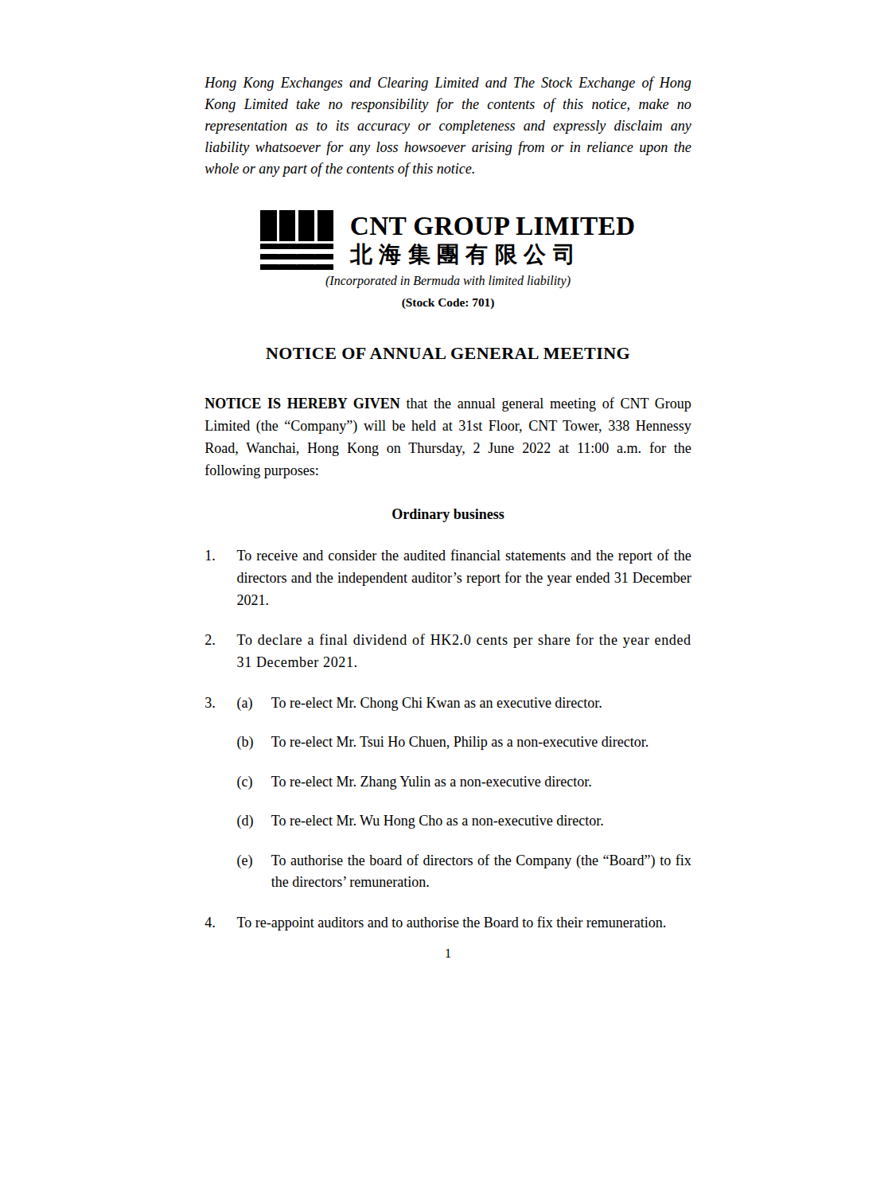Hong Kong Exchanges and Clearing Limited and The Stock Exchange of Hong Kong Limited take no responsibility for the contents of this notice, make no representation as to its accuracy or completeness and expressly disclaim any liability whatsoever for any loss howsoever arising from or in reliance upon the whole or any part of the contents of this notice.
CNT GROUP LIMITED
北海集團有限公司
(Incorporated in Bermuda with limited liability)
(Stock Code: 701)
NOTICE OF ANNUAL GENERAL MEETING
NOTICE IS HEREBY GIVEN that the annual general meeting of CNT Group Limited (the “Company”) will be held at 31st Floor, CNT Tower, 338 Hennessy Road, Wanchai, Hong Kong on Thursday, 2 June 2022 at 11:00 a.m. for the following purposes:
Ordinary business
1. To receive and consider the audited financial statements and the report of the directors and the independent auditor’s report for the year ended 31 December 2021.
2. To declare a final dividend of HK2.0 cents per share for the year ended 31 December 2021.
3.
(a) To re-elect Mr. Chong Chi Kwan as an executive director.
(b) To re-elect Mr. Tsui Ho Chuen, Philip as a non-executive director.
(c) To re-elect Mr. Zhang Yulin as a non-executive director.
(d) To re-elect Mr. Wu Hong Cho as a non-executive director.
(e) To authorise the board of directors of the Company (the “Board”) to fix the directors’ remuneration.
4. To re-appoint auditors and to authorise the Board to fix their remuneration.
1